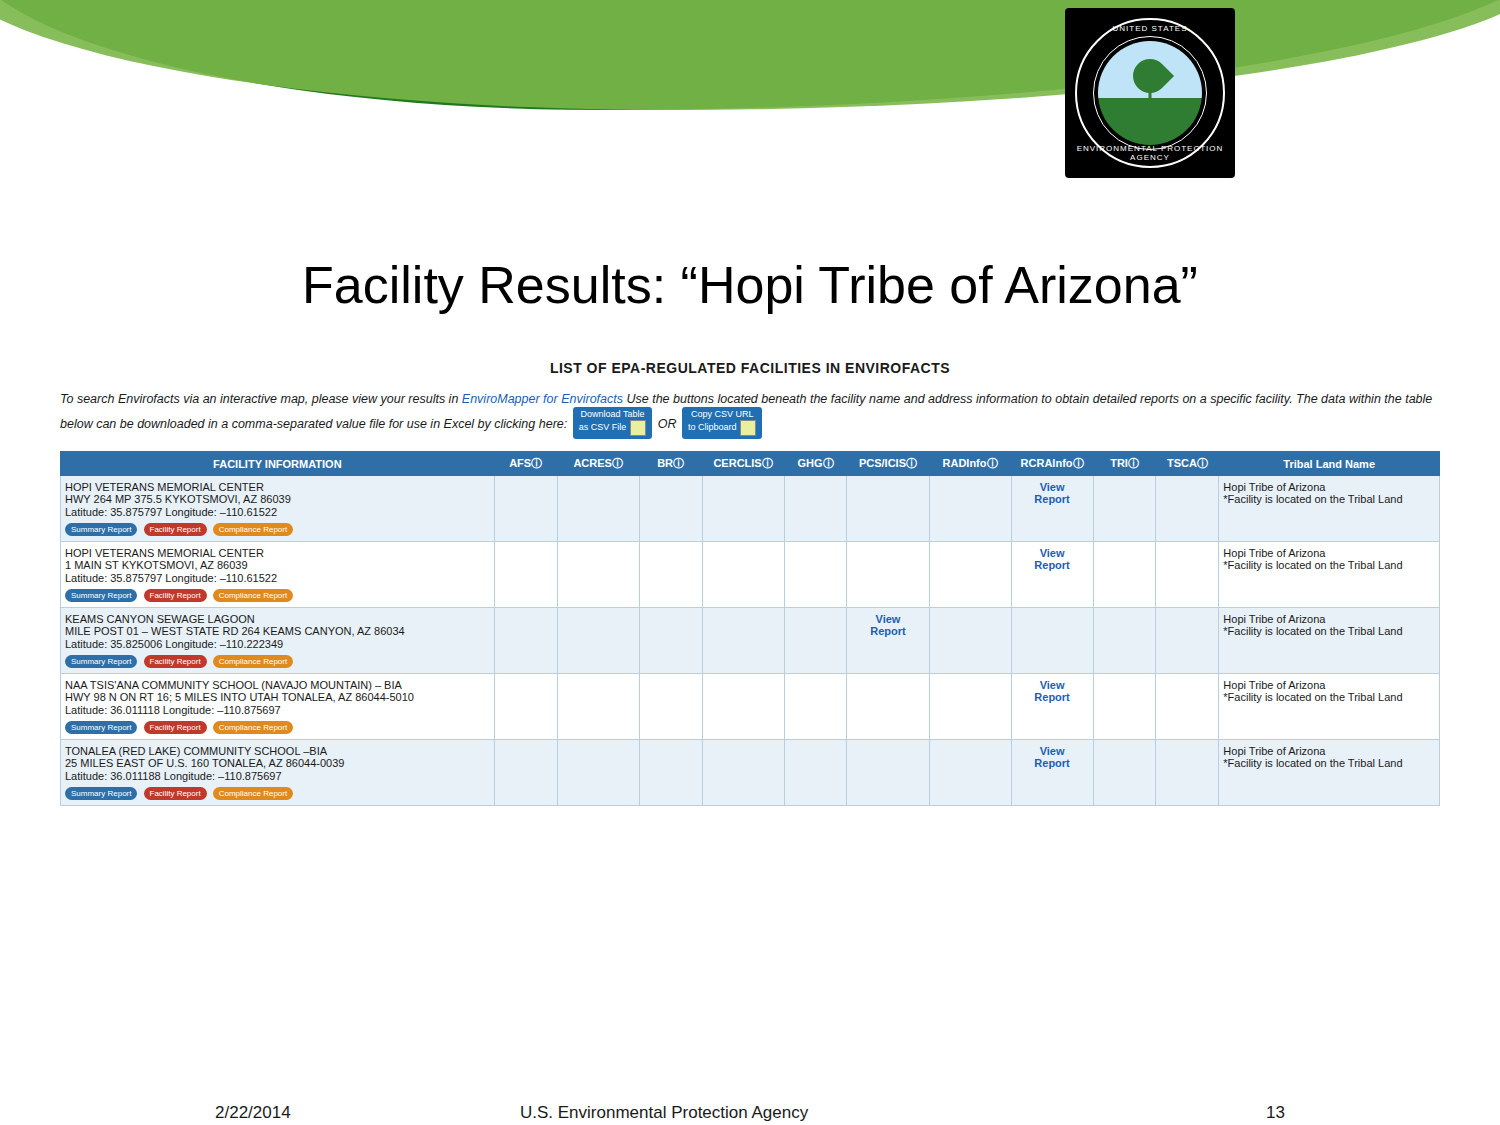UNITED STATES
ENVIRONMENTAL PROTECTION AGENCY
Facility Results: “Hopi Tribe of Arizona”
LIST OF EPA-REGULATED FACILITIES IN ENVIROFACTS
To search Envirofacts via an interactive map, please view your results in EnviroMapper for Envirofacts Use the buttons located beneath the facility name and address information to obtain detailed reports on a specific facility. The data within the table below can be downloaded in a comma-separated value file for use in Excel by clicking here: Download Table
as CSV File OR Copy CSV URL
to Clipboard
| FACILITY INFORMATION | AFSⓘ | ACRESⓘ | BRⓘ | CERCLISⓘ | GHGⓘ | PCS/ICISⓘ | RADInfoⓘ | RCRAInfoⓘ | TRIⓘ | TSCAⓘ | Tribal Land Name |
| --- | --- | --- | --- | --- | --- | --- | --- | --- | --- | --- | --- |
| HOPI VETERANS MEMORIAL CENTER HWY 264 MP 375.5 KYKOTSMOVI, AZ 86039 Latitude: 35.875797 Longitude: –110.61522 Summary Report Facility Report Compliance Report | | | | | | | | View Report | | | Hopi Tribe of Arizona *Facility is located on the Tribal Land |
| HOPI VETERANS MEMORIAL CENTER 1 MAIN ST KYKOTSMOVI, AZ 86039 Latitude: 35.875797 Longitude: –110.61522 Summary Report Facility Report Compliance Report | | | | | | | | View Report | | | Hopi Tribe of Arizona *Facility is located on the Tribal Land |
| KEAMS CANYON SEWAGE LAGOON MILE POST 01 – WEST STATE RD 264 KEAMS CANYON, AZ 86034 Latitude: 35.825006 Longitude: –110.222349 Summary Report Facility Report Compliance Report | | | | | | View Report | | | | | Hopi Tribe of Arizona *Facility is located on the Tribal Land |
| NAA TSIS'ANA COMMUNITY SCHOOL (NAVAJO MOUNTAIN) – BIA HWY 98 N ON RT 16; 5 MILES INTO UTAH TONALEA, AZ 86044-5010 Latitude: 36.011118 Longitude: –110.875697 Summary Report Facility Report Compliance Report | | | | | | | | View Report | | | Hopi Tribe of Arizona *Facility is located on the Tribal Land |
| TONALEA (RED LAKE) COMMUNITY SCHOOL –BIA 25 MILES EAST OF U.S. 160 TONALEA, AZ 86044-0039 Latitude: 36.011188 Longitude: –110.875697 Summary Report Facility Report Compliance Report | | | | | | | | View Report | | | Hopi Tribe of Arizona *Facility is located on the Tribal Land |
2/22/2014 U.S. Environmental Protection Agency 13